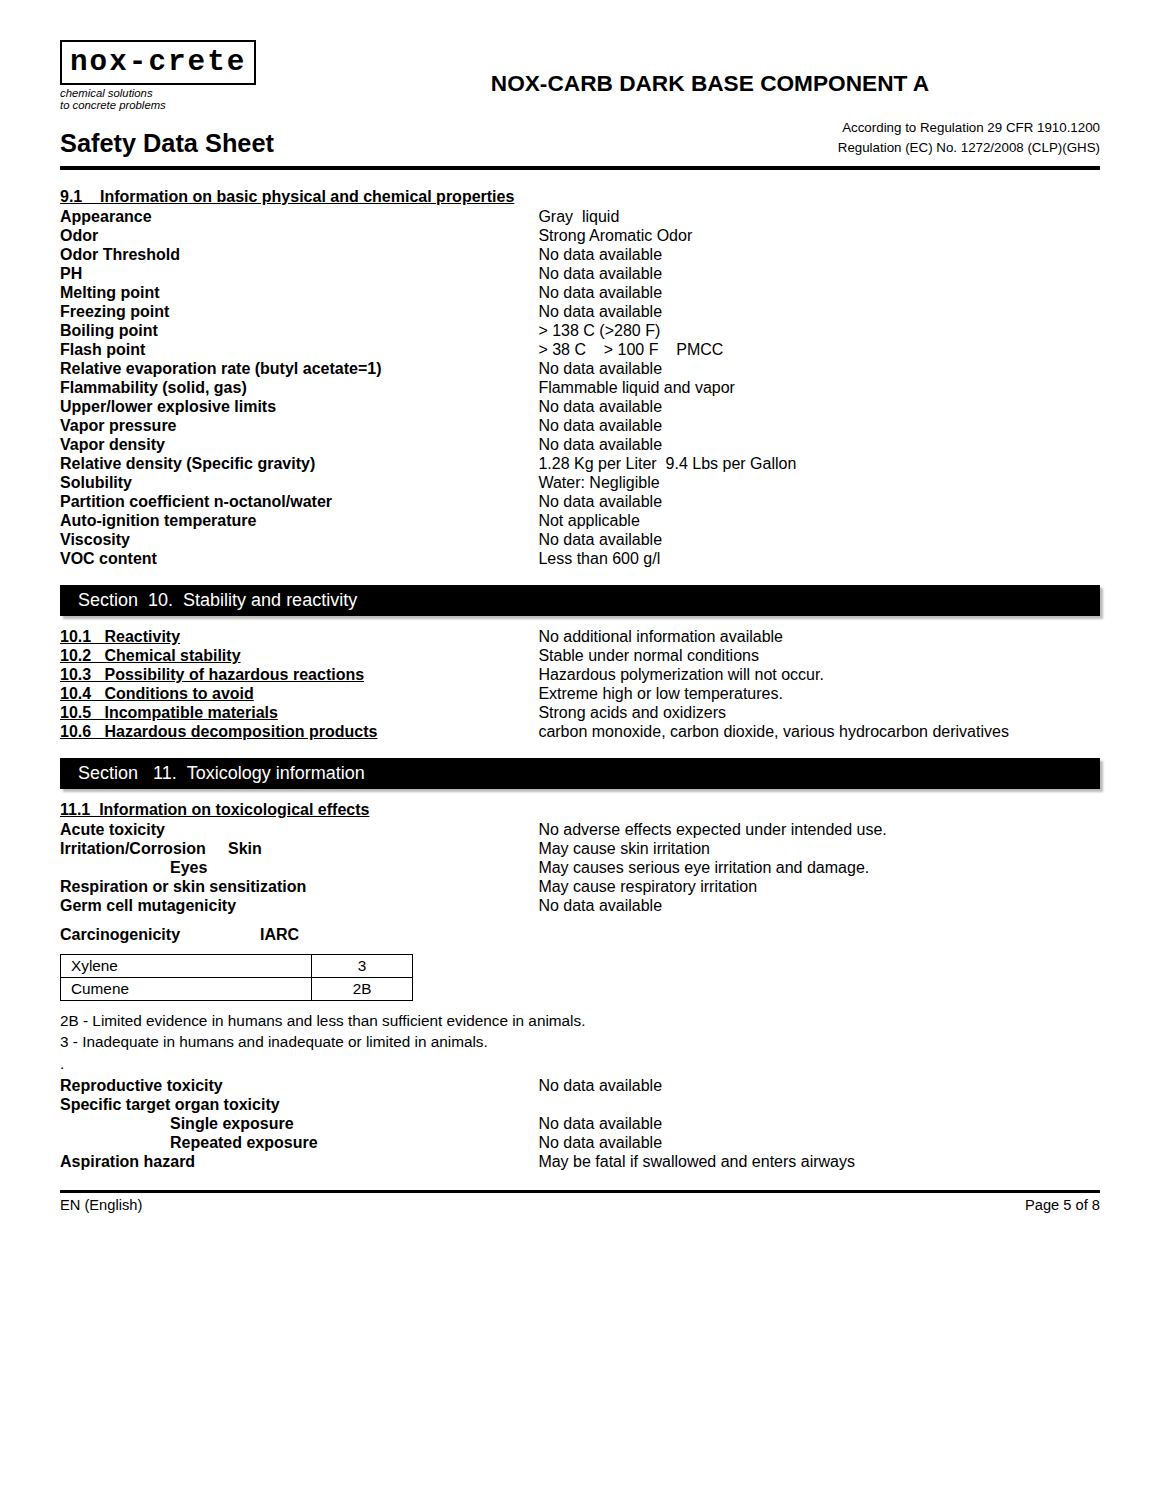nox-crete
chemical solutions
to concrete problems
NOX-CARB DARK BASE COMPONENT A
Safety Data Sheet
According to Regulation 29 CFR 1910.1200
Regulation (EC) No. 1272/2008 (CLP)(GHS)
9.1 Information on basic physical and chemical properties
| Appearance | Gray liquid |
| Odor | Strong Aromatic Odor |
| Odor Threshold | No data available |
| PH | No data available |
| Melting point | No data available |
| Freezing point | No data available |
| Boiling point | > 138 C (>280 F) |
| Flash point | > 38 C > 100 F PMCC |
| Relative evaporation rate (butyl acetate=1) | No data available |
| Flammability (solid, gas) | Flammable liquid and vapor |
| Upper/lower explosive limits | No data available |
| Vapor pressure | No data available |
| Vapor density | No data available |
| Relative density (Specific gravity) | 1.28 Kg per Liter 9.4 Lbs per Gallon |
| Solubility | Water: Negligible |
| Partition coefficient n-octanol/water | No data available |
| Auto-ignition temperature | Not applicable |
| Viscosity | No data available |
| VOC content | Less than 600 g/l |
Section 10. Stability and reactivity
| 10.1 Reactivity | No additional information available |
| 10.2 Chemical stability | Stable under normal conditions |
| 10.3 Possibility of hazardous reactions | Hazardous polymerization will not occur. |
| 10.4 Conditions to avoid | Extreme high or low temperatures. |
| 10.5 Incompatible materials | Strong acids and oxidizers |
| 10.6 Hazardous decomposition products | carbon monoxide, carbon dioxide, various hydrocarbon derivatives |
Section 11. Toxicology information
11.1 Information on toxicological effects
| Acute toxicity | No adverse effects expected under intended use. |
| Irritation/Corrosion Skin | May cause skin irritation |
| Eyes | May causes serious eye irritation and damage. |
| Respiration or skin sensitization | May cause respiratory irritation |
| Germ cell mutagenicity | No data available |
Carcinogenicity IARC
| Xylene | 3 |
| Cumene | 2B |
2B - Limited evidence in humans and less than sufficient evidence in animals.
3 - Inadequate in humans and inadequate or limited in animals.
.
| Reproductive toxicity | No data available |
| Specific target organ toxicity | |
| Single exposure | No data available |
| Repeated exposure | No data available |
| Aspiration hazard | May be fatal if swallowed and enters airways |
EN (English)
Page 5 of 8